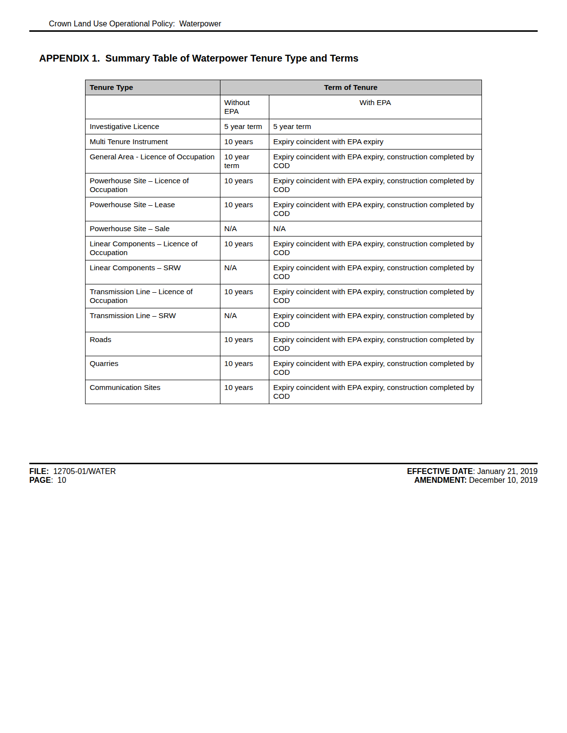Crown Land Use Operational Policy: Waterpower
APPENDIX 1. Summary Table of Waterpower Tenure Type and Terms
| Tenure Type | Term of Tenure |
| --- | --- |
| | Without EPA | With EPA |
| Investigative Licence | 5 year term | 5 year term |
| Multi Tenure Instrument | 10 years | Expiry coincident with EPA expiry |
| General Area - Licence of Occupation | 10 year term | Expiry coincident with EPA expiry, construction completed by COD |
| Powerhouse Site – Licence of Occupation | 10 years | Expiry coincident with EPA expiry, construction completed by COD |
| Powerhouse Site – Lease | 10 years | Expiry coincident with EPA expiry, construction completed by COD |
| Powerhouse Site – Sale | N/A | N/A |
| Linear Components – Licence of Occupation | 10 years | Expiry coincident with EPA expiry, construction completed by COD |
| Linear Components – SRW | N/A | Expiry coincident with EPA expiry, construction completed by COD |
| Transmission Line – Licence of Occupation | 10 years | Expiry coincident with EPA expiry, construction completed by COD |
| Transmission Line – SRW | N/A | Expiry coincident with EPA expiry, construction completed by COD |
| Roads | 10 years | Expiry coincident with EPA expiry, construction completed by COD |
| Quarries | 10 years | Expiry coincident with EPA expiry, construction completed by COD |
| Communication Sites | 10 years | Expiry coincident with EPA expiry, construction completed by COD |
FILE: 12705-01/WATER
PAGE: 10
EFFECTIVE DATE: January 21, 2019
AMENDMENT: December 10, 2019